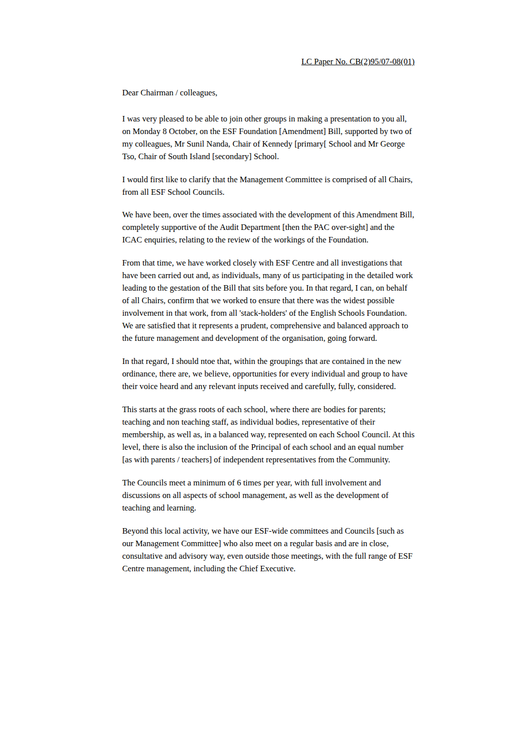LC Paper No. CB(2)95/07-08(01)
Dear Chairman / colleagues,
I was very pleased to be able to join other groups in making a presentation to you all, on Monday 8 October, on the ESF Foundation [Amendment] Bill, supported by two of my colleagues, Mr Sunil Nanda, Chair of Kennedy [primary[ School and Mr George Tso, Chair of South Island [secondary] School.
I would first like to clarify that the Management Committee is comprised of all Chairs, from all ESF School Councils.
We have been, over the times associated with the development of this Amendment Bill, completely supportive of the Audit Department [then the PAC over-sight] and the ICAC enquiries, relating to the review of the workings of the Foundation.
From that time, we have worked closely with ESF Centre and all investigations that have been carried out and, as individuals, many of us participating in the detailed work leading to the gestation of the Bill that sits before you. In that regard, I can, on behalf of all Chairs, confirm that we worked to ensure that there was the widest possible involvement in that work, from all 'stack-holders' of the English Schools Foundation. We are satisfied that it represents a prudent, comprehensive and balanced approach to the future management and development of the organisation, going forward.
In that regard, I should ntoe that, within the groupings that are contained in the new ordinance, there are, we believe, opportunities for every individual and group to have their voice heard and any relevant inputs received and carefully, fully, considered.
This starts at the grass roots of each school, where there are bodies for parents; teaching and non teaching staff, as individual bodies, representative of their membership, as well as, in a balanced way, represented on each School Council. At this level, there is also the inclusion of the Principal of each school and an equal number [as with parents / teachers] of independent representatives from the Community.
The Councils meet a minimum of 6 times per year, with full involvement and discussions on all aspects of school management, as well as the development of teaching and learning.
Beyond this local activity, we have our ESF-wide committees and Councils [such as our Management Committee] who also meet on a regular basis and are in close, consultative and advisory way, even outside those meetings, with the full range of ESF Centre management, including the Chief Executive.